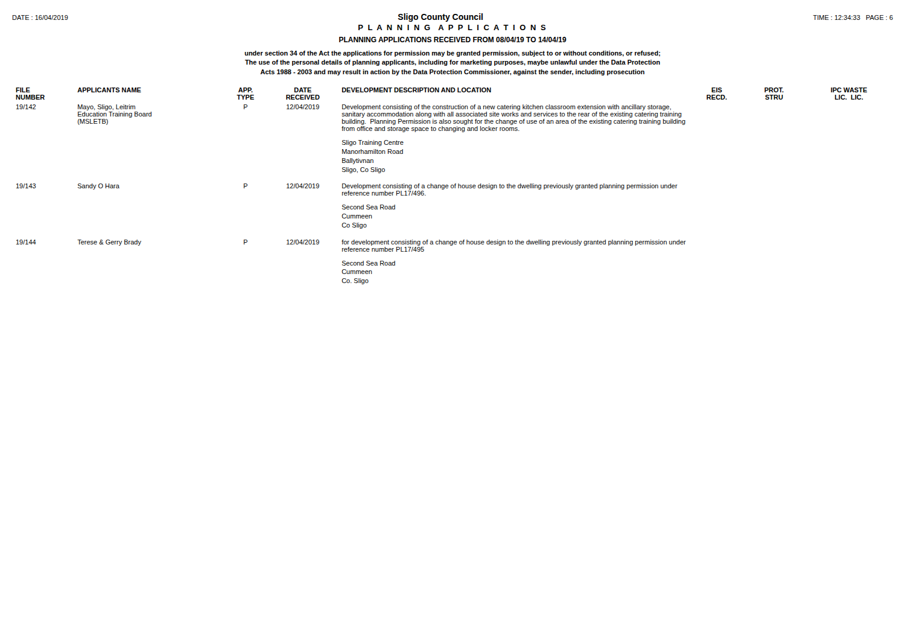DATE : 16/04/2019 Sligo County Council TIME : 12:34:33 PAGE : 6
P L A N N I N G A P P L I C A T I O N S
PLANNING APPLICATIONS RECEIVED FROM 08/04/19 TO 14/04/19
under section 34 of the Act the applications for permission may be granted permission, subject to or without conditions, or refused;
The use of the personal details of planning applicants, including for marketing purposes, maybe unlawful under the Data Protection
Acts 1988 - 2003 and may result in action by the Data Protection Commissioner, against the sender, including prosecution
| FILE NUMBER | APPLICANTS NAME | APP. TYPE | DATE RECEIVED | DEVELOPMENT DESCRIPTION AND LOCATION | EIS RECD. | PROT. STRU | IPC WASTE LIC. LIC. |
| --- | --- | --- | --- | --- | --- | --- | --- |
| 19/142 | Mayo, Sligo, Leitrim Education Training Board (MSLETB) | P | 12/04/2019 | Development consisting of the construction of a new catering kitchen classroom extension with ancillary storage, sanitary accommodation along with all associated site works and services to the rear of the existing catering training building. Planning Permission is also sought for the change of use of an area of the existing catering training building from office and storage space to changing and locker rooms. Sligo Training Centre Manorhamilton Road Ballytivnan Sligo, Co Sligo | | | |
| 19/143 | Sandy O Hara | P | 12/04/2019 | Development consisting of a change of house design to the dwelling previously granted planning permission under reference number PL17/496. Second Sea Road Cummeen Co Sligo | | | |
| 19/144 | Terese & Gerry Brady | P | 12/04/2019 | for development consisting of a change of house design to the dwelling previously granted planning permission under reference number PL17/495 Second Sea Road Cummeen Co. Sligo | | | |